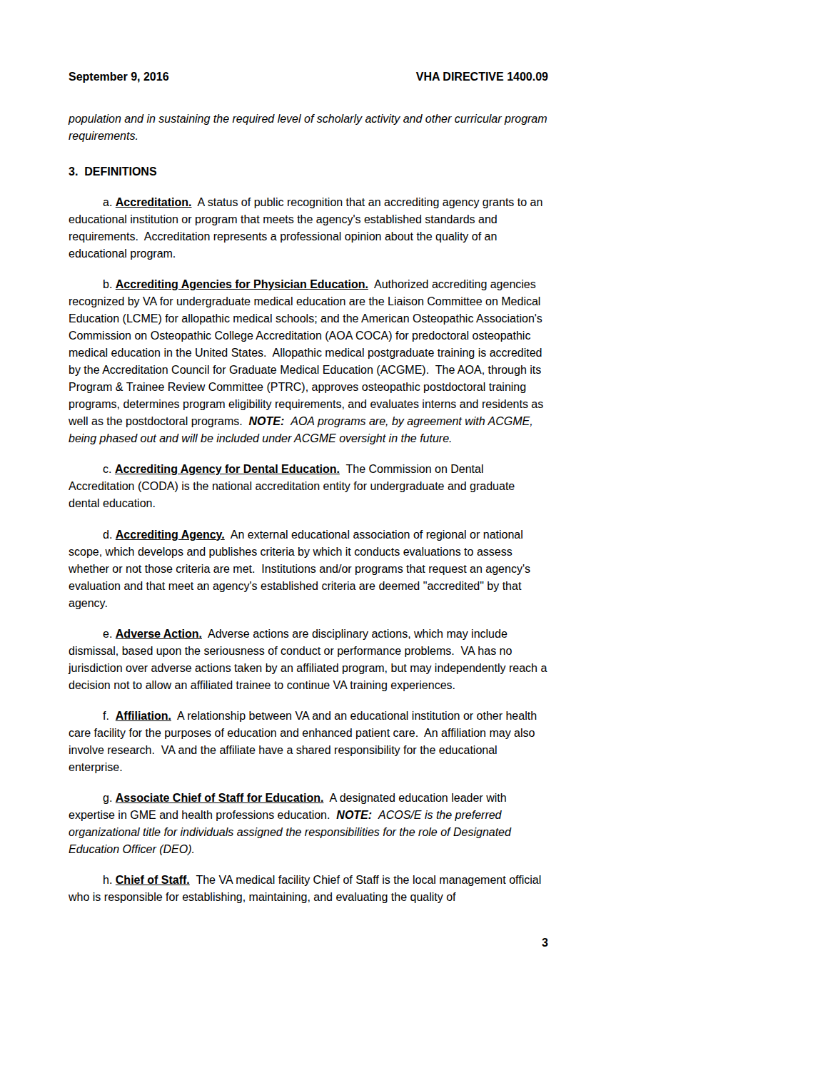September 9, 2016
VHA DIRECTIVE 1400.09
population and in sustaining the required level of scholarly activity and other curricular program requirements.
3. DEFINITIONS
a. Accreditation. A status of public recognition that an accrediting agency grants to an educational institution or program that meets the agency's established standards and requirements. Accreditation represents a professional opinion about the quality of an educational program.
b. Accrediting Agencies for Physician Education. Authorized accrediting agencies recognized by VA for undergraduate medical education are the Liaison Committee on Medical Education (LCME) for allopathic medical schools; and the American Osteopathic Association's Commission on Osteopathic College Accreditation (AOA COCA) for predoctoral osteopathic medical education in the United States. Allopathic medical postgraduate training is accredited by the Accreditation Council for Graduate Medical Education (ACGME). The AOA, through its Program & Trainee Review Committee (PTRC), approves osteopathic postdoctoral training programs, determines program eligibility requirements, and evaluates interns and residents as well as the postdoctoral programs. NOTE: AOA programs are, by agreement with ACGME, being phased out and will be included under ACGME oversight in the future.
c. Accrediting Agency for Dental Education. The Commission on Dental Accreditation (CODA) is the national accreditation entity for undergraduate and graduate dental education.
d. Accrediting Agency. An external educational association of regional or national scope, which develops and publishes criteria by which it conducts evaluations to assess whether or not those criteria are met. Institutions and/or programs that request an agency's evaluation and that meet an agency's established criteria are deemed "accredited" by that agency.
e. Adverse Action. Adverse actions are disciplinary actions, which may include dismissal, based upon the seriousness of conduct or performance problems. VA has no jurisdiction over adverse actions taken by an affiliated program, but may independently reach a decision not to allow an affiliated trainee to continue VA training experiences.
f. Affiliation. A relationship between VA and an educational institution or other health care facility for the purposes of education and enhanced patient care. An affiliation may also involve research. VA and the affiliate have a shared responsibility for the educational enterprise.
g. Associate Chief of Staff for Education. A designated education leader with expertise in GME and health professions education. NOTE: ACOS/E is the preferred organizational title for individuals assigned the responsibilities for the role of Designated Education Officer (DEO).
h. Chief of Staff. The VA medical facility Chief of Staff is the local management official who is responsible for establishing, maintaining, and evaluating the quality of
3